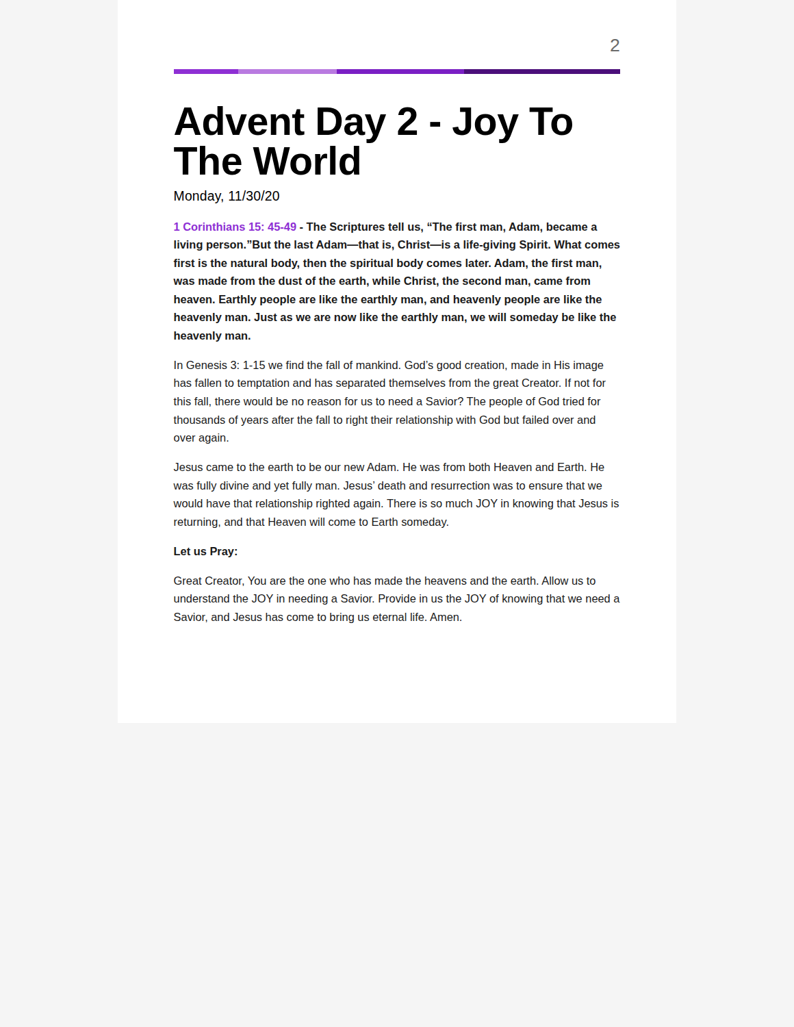2
Advent Day 2 - Joy To The World
Monday, 11/30/20
1 Corinthians 15: 45-49 - The Scriptures tell us, “The first man, Adam, became a living person.”But the last Adam—that is, Christ—is a life-giving Spirit. What comes first is the natural body, then the spiritual body comes later. Adam, the first man, was made from the dust of the earth, while Christ, the second man, came from heaven. Earthly people are like the earthly man, and heavenly people are like the heavenly man. Just as we are now like the earthly man, we will someday be like the heavenly man.
In Genesis 3: 1-15 we find the fall of mankind. God’s good creation, made in His image has fallen to temptation and has separated themselves from the great Creator. If not for this fall, there would be no reason for us to need a Savior? The people of God tried for thousands of years after the fall to right their relationship with God but failed over and over again.
Jesus came to the earth to be our new Adam. He was from both Heaven and Earth. He was fully divine and yet fully man. Jesus’ death and resurrection was to ensure that we would have that relationship righted again. There is so much JOY in knowing that Jesus is returning, and that Heaven will come to Earth someday.
Let us Pray:
Great Creator, You are the one who has made the heavens and the earth. Allow us to understand the JOY in needing a Savior. Provide in us the JOY of knowing that we need a Savior, and Jesus has come to bring us eternal life. Amen.